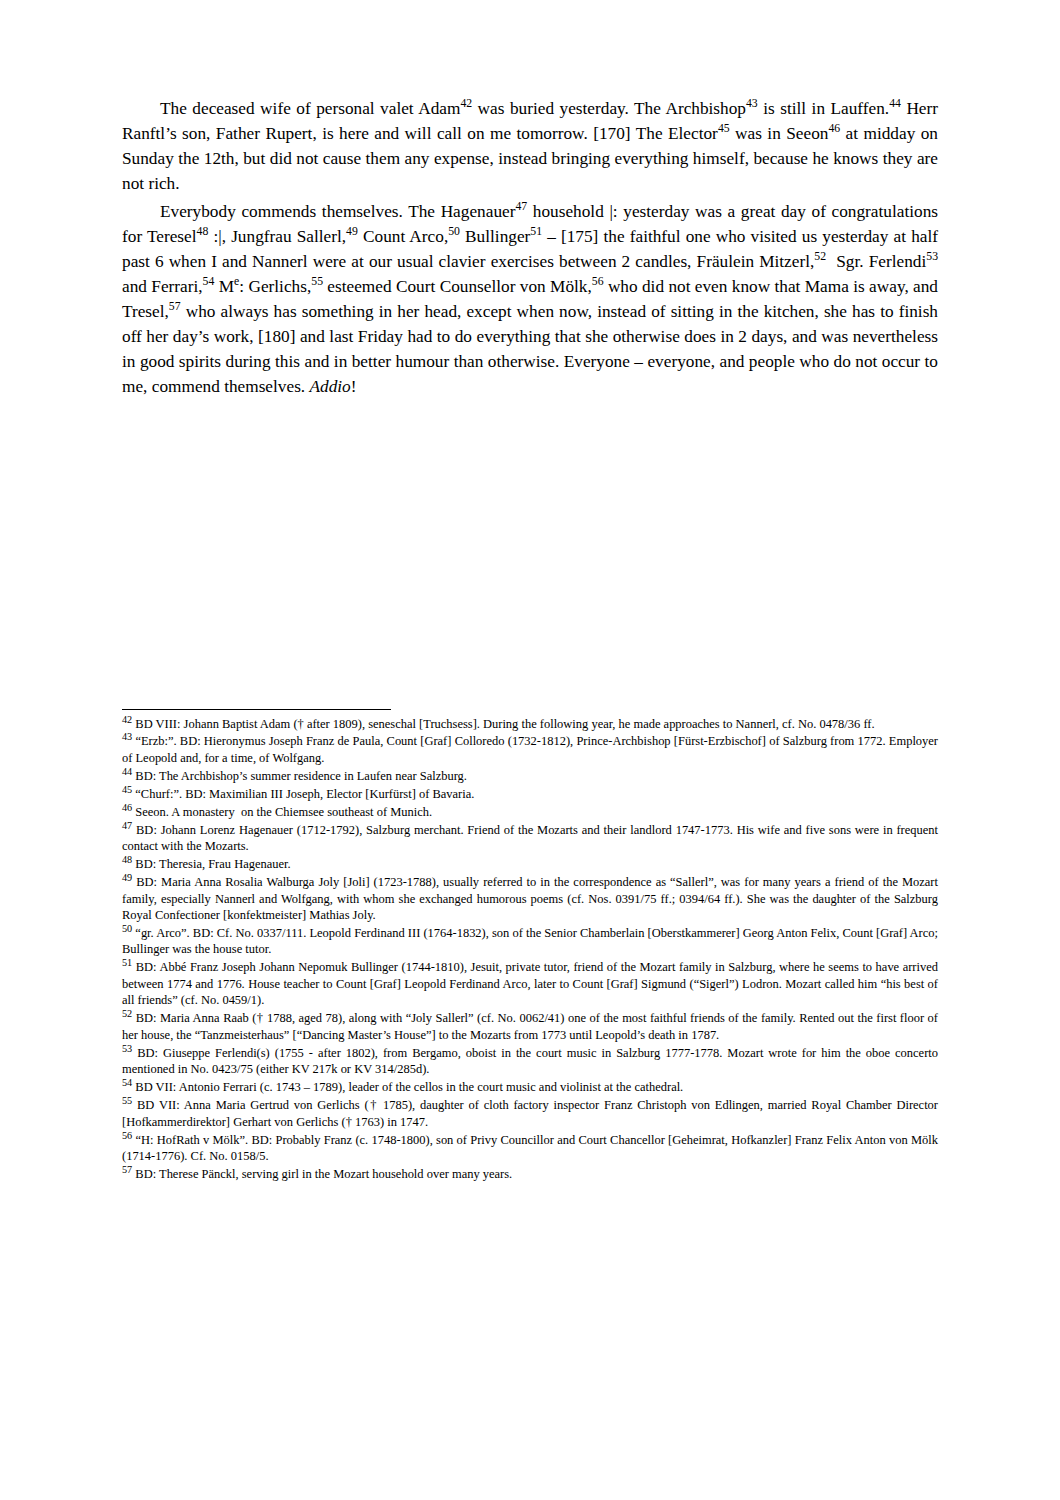The deceased wife of personal valet Adam42 was buried yesterday. The Archbishop43 is still in Lauffen.44 Herr Ranftl’s son, Father Rupert, is here and will call on me tomorrow. [170] The Elector45 was in Seeon46 at midday on Sunday the 12th, but did not cause them any expense, instead bringing everything himself, because he knows they are not rich.
Everybody commends themselves. The Hagenauer47 household |: yesterday was a great day of congratulations for Teresel48 :|, Jungfrau Sallerl,49 Count Arco,50 Bullinger51 – [175] the faithful one who visited us yesterday at half past 6 when I and Nannerl were at our usual clavier exercises between 2 candles, Fräulein Mitzerl,52 Sgr. Ferlendi53 and Ferrari,54 Me: Gerlichs,55 esteemed Court Counsellor von Mölk,56 who did not even know that Mama is away, and Tresel,57 who always has something in her head, except when now, instead of sitting in the kitchen, she has to finish off her day’s work, [180] and last Friday had to do everything that she otherwise does in 2 days, and was nevertheless in good spirits during this and in better humour than otherwise. Everyone – everyone, and people who do not occur to me, commend themselves. Addio!
42 BD VIII: Johann Baptist Adam († after 1809), seneschal [Truchsess]. During the following year, he made approaches to Nannerl, cf. No. 0478/36 ff.
43 “Erzb:”. BD: Hieronymus Joseph Franz de Paula, Count [Graf] Colloredo (1732-1812), Prince-Archbishop [Fürst-Erzbischof] of Salzburg from 1772. Employer of Leopold and, for a time, of Wolfgang.
44 BD: The Archbishop’s summer residence in Laufen near Salzburg.
45 “Churf:”. BD: Maximilian III Joseph, Elector [Kurfürst] of Bavaria.
46 Seeon. A monastery on the Chiemsee southeast of Munich.
47 BD: Johann Lorenz Hagenauer (1712-1792), Salzburg merchant. Friend of the Mozarts and their landlord 1747-1773. His wife and five sons were in frequent contact with the Mozarts.
48 BD: Theresia, Frau Hagenauer.
49 BD: Maria Anna Rosalia Walburga Joly [Joli] (1723-1788), usually referred to in the correspondence as “Sallerl”, was for many years a friend of the Mozart family, especially Nannerl and Wolfgang, with whom she exchanged humorous poems (cf. Nos. 0391/75 ff.; 0394/64 ff.). She was the daughter of the Salzburg Royal Confectioner [konfektmeister] Mathias Joly.
50 “gr. Arco”. BD: Cf. No. 0337/111. Leopold Ferdinand III (1764-1832), son of the Senior Chamberlain [Oberstkammerer] Georg Anton Felix, Count [Graf] Arco; Bullinger was the house tutor.
51 BD: Abbé Franz Joseph Johann Nepomuk Bullinger (1744-1810), Jesuit, private tutor, friend of the Mozart family in Salzburg, where he seems to have arrived between 1774 and 1776. House teacher to Count [Graf] Leopold Ferdinand Arco, later to Count [Graf] Sigmund (“Sigerl”) Lodron. Mozart called him “his best of all friends” (cf. No. 0459/1).
52 BD: Maria Anna Raab († 1788, aged 78), along with “Joly Sallerl” (cf. No. 0062/41) one of the most faithful friends of the family. Rented out the first floor of her house, the “Tanzmeisterhaus” [“Dancing Master’s House”] to the Mozarts from 1773 until Leopold’s death in 1787.
53 BD: Giuseppe Ferlendi(s) (1755 - after 1802), from Bergamo, oboist in the court music in Salzburg 1777-1778. Mozart wrote for him the oboe concerto mentioned in No. 0423/75 (either KV 217k or KV 314/285d).
54 BD VII: Antonio Ferrari (c. 1743 – 1789), leader of the cellos in the court music and violinist at the cathedral.
55 BD VII: Anna Maria Gertrud von Gerlichs († 1785), daughter of cloth factory inspector Franz Christoph von Edlingen, married Royal Chamber Director [Hofkammerdirektor] Gerhart von Gerlichs († 1763) in 1747.
56 “H: HofRath v Mölk”. BD: Probably Franz (c. 1748-1800), son of Privy Councillor and Court Chancellor [Geheimrat, Hofkanzler] Franz Felix Anton von Mölk (1714-1776). Cf. No. 0158/5.
57 BD: Therese Pänckl, serving girl in the Mozart household over many years.